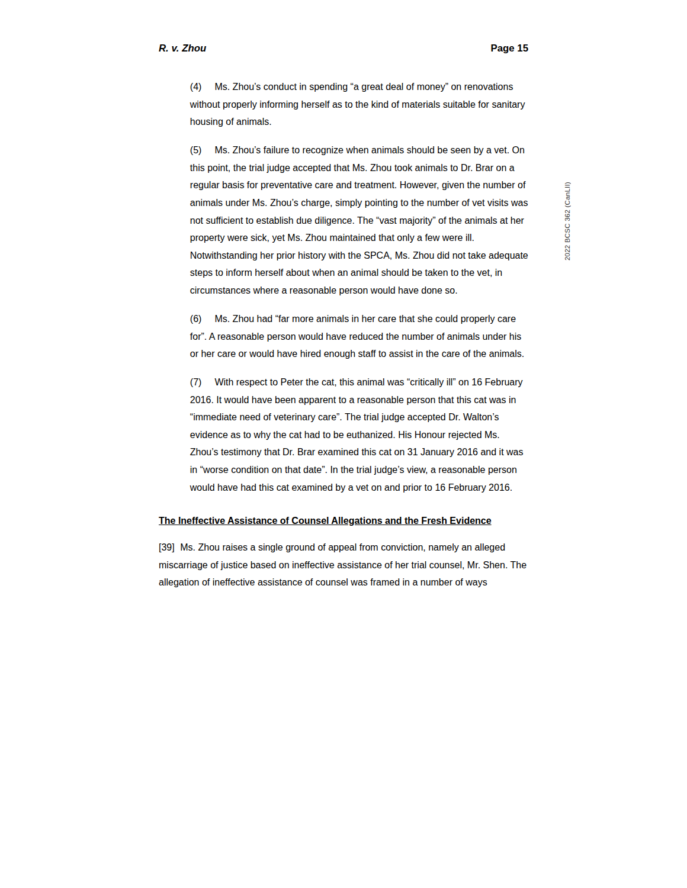R. v. Zhou Page 15
2022 BCSC 362 (CanLII)
(4) Ms. Zhou’s conduct in spending “a great deal of money” on renovations without properly informing herself as to the kind of materials suitable for sanitary housing of animals.
(5) Ms. Zhou’s failure to recognize when animals should be seen by a vet. On this point, the trial judge accepted that Ms. Zhou took animals to Dr. Brar on a regular basis for preventative care and treatment. However, given the number of animals under Ms. Zhou’s charge, simply pointing to the number of vet visits was not sufficient to establish due diligence. The “vast majority” of the animals at her property were sick, yet Ms. Zhou maintained that only a few were ill. Notwithstanding her prior history with the SPCA, Ms. Zhou did not take adequate steps to inform herself about when an animal should be taken to the vet, in circumstances where a reasonable person would have done so.
(6) Ms. Zhou had “far more animals in her care that she could properly care for”. A reasonable person would have reduced the number of animals under his or her care or would have hired enough staff to assist in the care of the animals.
(7) With respect to Peter the cat, this animal was “critically ill” on 16 February 2016. It would have been apparent to a reasonable person that this cat was in “immediate need of veterinary care”. The trial judge accepted Dr. Walton’s evidence as to why the cat had to be euthanized. His Honour rejected Ms. Zhou’s testimony that Dr. Brar examined this cat on 31 January 2016 and it was in “worse condition on that date”. In the trial judge’s view, a reasonable person would have had this cat examined by a vet on and prior to 16 February 2016.
The Ineffective Assistance of Counsel Allegations and the Fresh Evidence
[39] Ms. Zhou raises a single ground of appeal from conviction, namely an alleged miscarriage of justice based on ineffective assistance of her trial counsel, Mr. Shen. The allegation of ineffective assistance of counsel was framed in a number of ways